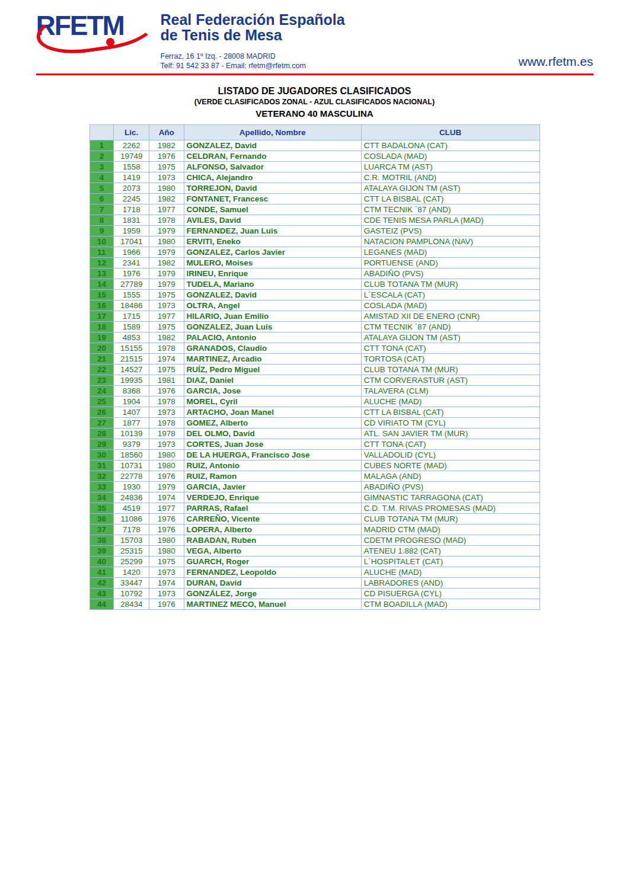RFETM
Real Federación Española
de Tenis de Mesa
Ferraz, 16 1º Izq. - 28008 MADRID
Telf: 91 542 33 87 - Email: rfetm@rfetm.com
www.rfetm.es
LISTADO DE JUGADORES CLASIFICADOS
(VERDE CLASIFICADOS ZONAL - AZUL CLASIFICADOS NACIONAL)
VETERANO 40 MASCULINA
| | Lic. | Año | Apellido, Nombre | CLUB |
| --- | --- | --- | --- | --- |
| 1 | 2262 | 1982 | GONZALEZ, David | CTT BADALONA (CAT) |
| 2 | 19749 | 1976 | CELDRAN, Fernando | COSLADA (MAD) |
| 3 | 1558 | 1975 | ALFONSO, Salvador | LUARCA TM (AST) |
| 4 | 1419 | 1973 | CHICA, Alejandro | C.R. MOTRIL (AND) |
| 5 | 2073 | 1980 | TORREJON, David | ATALAYA GIJON TM (AST) |
| 6 | 2245 | 1982 | FONTANET, Francesc | CTT LA BISBAL (CAT) |
| 7 | 1718 | 1977 | CONDE, Samuel | CTM TECNIK ´87 (AND) |
| 8 | 1831 | 1978 | AVILES, David | CDE TENIS MESA PARLA (MAD) |
| 9 | 1959 | 1979 | FERNANDEZ, Juan Luis | GASTEIZ (PVS) |
| 10 | 17041 | 1980 | ERVITI, Eneko | NATACION PAMPLONA (NAV) |
| 11 | 1966 | 1979 | GONZALEZ, Carlos Javier | LEGANES (MAD) |
| 12 | 2341 | 1982 | MULERO, Moises | PORTUENSE (AND) |
| 13 | 1976 | 1979 | IRINEU, Enrique | ABADIÑO (PVS) |
| 14 | 27789 | 1979 | TUDELA, Mariano | CLUB TOTANA TM (MUR) |
| 15 | 1555 | 1975 | GONZALEZ, David | L´ESCALA (CAT) |
| 16 | 18486 | 1973 | OLTRA, Angel | COSLADA (MAD) |
| 17 | 1715 | 1977 | HILARIO, Juan Emilio | AMISTAD XII DE ENERO (CNR) |
| 18 | 1589 | 1975 | GONZALEZ, Juan Luis | CTM TECNIK ´87 (AND) |
| 19 | 4853 | 1982 | PALACIO, Antonio | ATALAYA GIJON TM (AST) |
| 20 | 15155 | 1978 | GRANADOS, Claudio | CTT TONA (CAT) |
| 21 | 21515 | 1974 | MARTINEZ, Arcadio | TORTOSA (CAT) |
| 22 | 14527 | 1975 | RUÍZ, Pedro Miguel | CLUB TOTANA TM (MUR) |
| 23 | 19935 | 1981 | DIAZ, Daniel | CTM CORVERASTUR (AST) |
| 24 | 8368 | 1976 | GARCIA, Jose | TALAVERA (CLM) |
| 25 | 1904 | 1978 | MOREL, Cyril | ALUCHE (MAD) |
| 26 | 1407 | 1973 | ARTACHO, Joan Manel | CTT LA BISBAL (CAT) |
| 27 | 1877 | 1978 | GOMEZ, Alberto | CD VIRIATO TM (CYL) |
| 28 | 10139 | 1978 | DEL OLMO, David | ATL. SAN JAVIER TM (MUR) |
| 29 | 9379 | 1973 | CORTES, Juan Jose | CTT TONA (CAT) |
| 30 | 18560 | 1980 | DE LA HUERGA, Francisco Jose | VALLADOLID (CYL) |
| 31 | 10731 | 1980 | RUIZ, Antonio | CUBES NORTE (MAD) |
| 32 | 22778 | 1976 | RUIZ, Ramon | MALAGA (AND) |
| 33 | 1930 | 1979 | GARCIA, Javier | ABADIÑO (PVS) |
| 34 | 24836 | 1974 | VERDEJO, Enrique | GIMNASTIC TARRAGONA (CAT) |
| 35 | 4519 | 1977 | PARRAS, Rafael | C.D. T.M. RIVAS PROMESAS (MAD) |
| 36 | 11086 | 1976 | CARREÑO, Vicente | CLUB TOTANA TM (MUR) |
| 37 | 7178 | 1976 | LOPERA, Alberto | MADRID CTM (MAD) |
| 38 | 15703 | 1980 | RABADAN, Ruben | CDETM PROGRESO (MAD) |
| 39 | 25315 | 1980 | VEGA, Alberto | ATENEU 1.882 (CAT) |
| 40 | 25299 | 1975 | GUARCH, Roger | L´HOSPITALET (CAT) |
| 41 | 1420 | 1973 | FERNANDEZ, Leopoldo | ALUCHE (MAD) |
| 42 | 33447 | 1974 | DURAN, David | LABRADORES (AND) |
| 43 | 10792 | 1973 | GONZÁLEZ, Jorge | CD PISUERGA (CYL) |
| 44 | 28434 | 1976 | MARTINEZ MECO, Manuel | CTM BOADILLA (MAD) |